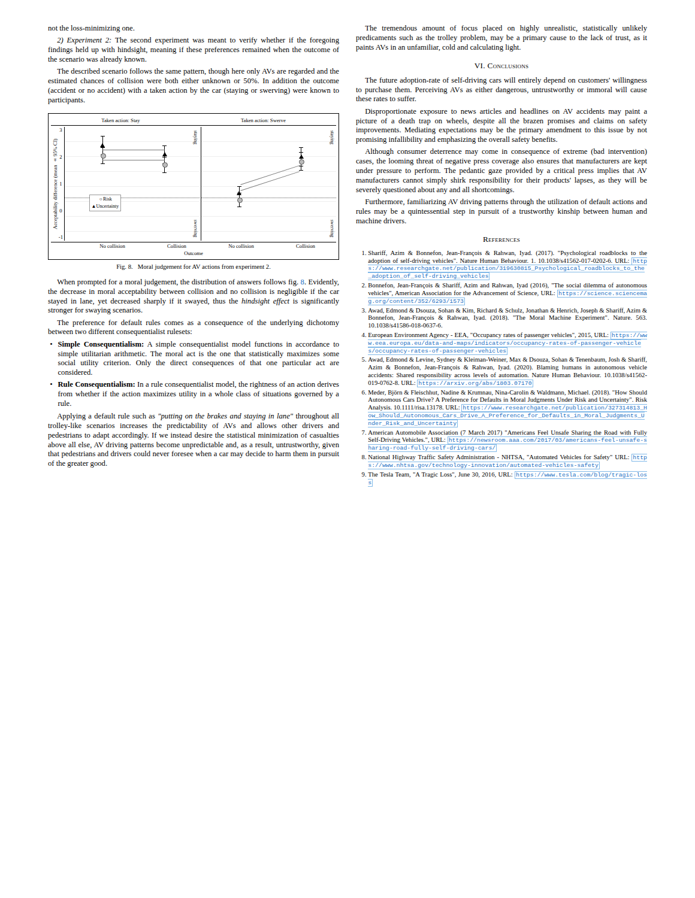not the loss-minimizing one.
2) Experiment 2: The second experiment was meant to verify whether if the foregoing findings held up with hindsight, meaning if these preferences remained when the outcome of the scenario was already known.
The described scenario follows the same pattern, though here only AVs are regarded and the estimated chances of collision were both either unknown or 50%. In addition the outcome (accident or no accident) with a taken action by the car (staying or swerving) were known to participants.
Taken action: Stay Taken action: Swerve
Acceptability difference (mean ± 95% CI)
3210-1
staying swerving
○Risk
▲Uncertainty
staying swerving
No collision Collision
No collision Collision
Outcome
Fig. 8. Moral judgement for AV actions from experiment 2.
When prompted for a moral judgement, the distribution of answers follows fig. 8. Evidently, the decrease in moral acceptability between collision and no collision is negligible if the car stayed in lane, yet decreased sharply if it swayed, thus the hindsight effect is significantly stronger for swaying scenarios.
The preference for default rules comes as a consequence of the underlying dichotomy between two different consequentialist rulesets:
Simple Consequentialism: A simple consequentialist model functions in accordance to simple utilitarian arithmetic. The moral act is the one that statistically maximizes some social utility criterion. Only the direct consequences of that one particular act are considered.
Rule Consequentialism: In a rule consequentialist model, the rightness of an action derives from whether if the action maximizes utility in a whole class of situations governed by a rule.
Applying a default rule such as "putting on the brakes and staying in lane" throughout all trolley-like scenarios increases the predictability of AVs and allows other drivers and pedestrians to adapt accordingly. If we instead desire the statistical minimization of casualties above all else, AV driving patterns become unpredictable and, as a result, untrustworthy, given that pedestrians and drivers could never foresee when a car may decide to harm them in pursuit of the greater good.
The tremendous amount of focus placed on highly unrealistic, statistically unlikely predicaments such as the trolley problem, may be a primary cause to the lack of trust, as it paints AVs in an unfamiliar, cold and calculating light.
VI. Conclusions
The future adoption-rate of self-driving cars will entirely depend on customers' willingness to purchase them. Perceiving AVs as either dangerous, untrustworthy or immoral will cause these rates to suffer.
Disproportionate exposure to news articles and headlines on AV accidents may paint a picture of a death trap on wheels, despite all the brazen promises and claims on safety improvements. Mediating expectations may be the primary amendment to this issue by not promising infallibility and emphasizing the overall safety benefits.
Although consumer deterrence may come in consequence of extreme (bad intervention) cases, the looming threat of negative press coverage also ensures that manufacturers are kept under pressure to perform. The pedantic gaze provided by a critical press implies that AV manufacturers cannot simply shirk responsibility for their products' lapses, as they will be severely questioned about any and all shortcomings.
Furthermore, familiarizing AV driving patterns through the utilization of default actions and rules may be a quintessential step in pursuit of a trustworthy kinship between human and machine drivers.
References
Shariff, Azim & Bonnefon, Jean-François & Rahwan, Iyad. (2017). "Psychological roadblocks to the adoption of self-driving vehicles". Nature Human Behaviour. 1. 10.1038/s41562-017-0202-6. URL: https://www.researchgate.net/publication/319630815_Psychological_roadblocks_to_the_adoption_of_self-driving_vehicles
Bonnefon, Jean-François & Shariff, Azim and Rahwan, Iyad (2016), "The social dilemma of autonomous vehicles", American Association for the Advancement of Science, URL: https://science.sciencemag.org/content/352/6293/1573
Awad, Edmond & Dsouza, Sohan & Kim, Richard & Schulz, Jonathan & Henrich, Joseph & Shariff, Azim & Bonnefon, Jean-François & Rahwan, Iyad. (2018). "The Moral Machine Experiment". Nature. 563. 10.1038/s41586-018-0637-6.
European Environment Agency - EEA, "Occupancy rates of passenger vehicles", 2015, URL: https://www.eea.europa.eu/data-and-maps/indicators/occupancy-rates-of-passenger-vehicles/occupancy-rates-of-passenger-vehicles
Awad, Edmond & Levine, Sydney & Kleiman-Weiner, Max & Dsouza, Sohan & Tenenbaum, Josh & Shariff, Azim & Bonnefon, Jean-François & Rahwan, Iyad. (2020). Blaming humans in autonomous vehicle accidents: Shared responsibility across levels of automation. Nature Human Behaviour. 10.1038/s41562-019-0762-8. URL: https://arxiv.org/abs/1803.07170
Meder, Björn & Fleischhut, Nadine & Krumnau, Nina-Carolin & Waldmann, Michael. (2018). "How Should Autonomous Cars Drive? A Preference for Defaults in Moral Judgments Under Risk and Uncertainty". Risk Analysis. 10.1111/risa.13178. URL: https://www.researchgate.net/publication/327314813_How_Should_Autonomous_Cars_Drive_A_Preference_for_Defaults_in_Moral_Judgments_Under_Risk_and_Uncertainty
American Automobile Association (7 March 2017) "Americans Feel Unsafe Sharing the Road with Fully Self-Driving Vehicles.", URL: https://newsroom.aaa.com/2017/03/americans-feel-unsafe-sharing-road-fully-self-driving-cars/
National Highway Traffic Safety Administration - NHTSA, "Automated Vehicles for Safety" URL: https://www.nhtsa.gov/technology-innovation/automated-vehicles-safety
The Tesla Team, "A Tragic Loss", June 30, 2016, URL: https://www.tesla.com/blog/tragic-loss